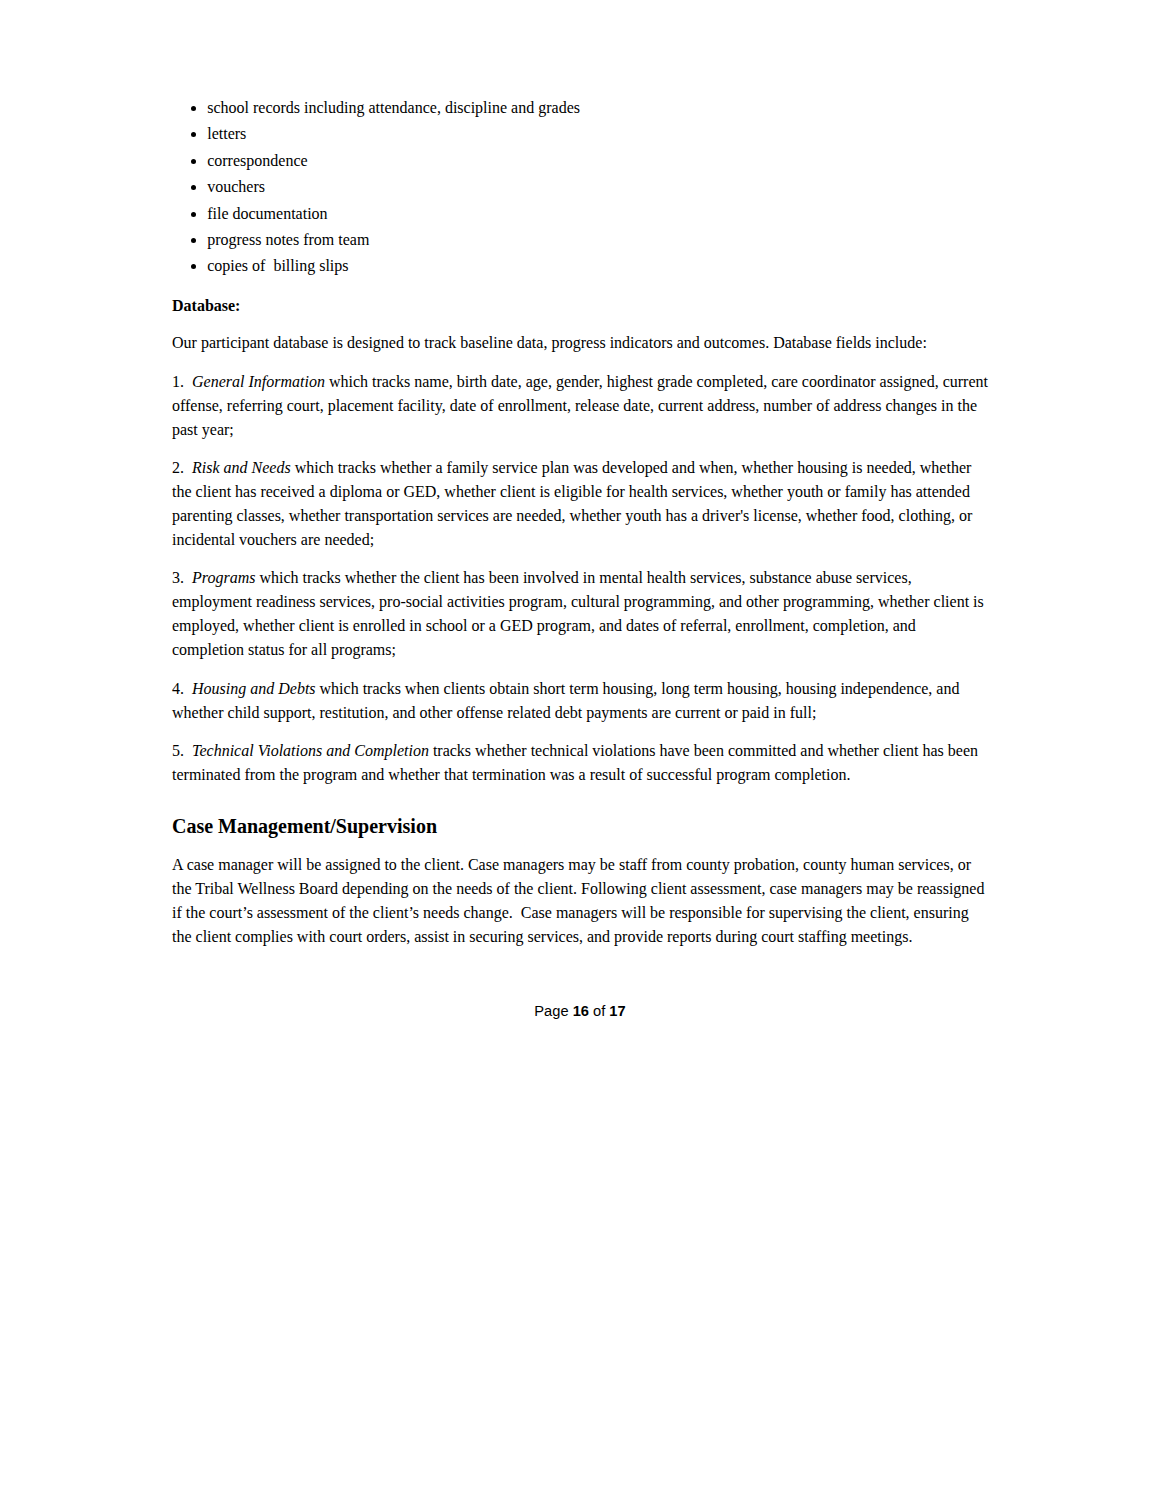school records including attendance, discipline and grades
letters
correspondence
vouchers
file documentation
progress notes from team
copies of billing slips
Database:
Our participant database is designed to track baseline data, progress indicators and outcomes. Database fields include:
1. General Information which tracks name, birth date, age, gender, highest grade completed, care coordinator assigned, current offense, referring court, placement facility, date of enrollment, release date, current address, number of address changes in the past year;
2. Risk and Needs which tracks whether a family service plan was developed and when, whether housing is needed, whether the client has received a diploma or GED, whether client is eligible for health services, whether youth or family has attended parenting classes, whether transportation services are needed, whether youth has a driver's license, whether food, clothing, or incidental vouchers are needed;
3. Programs which tracks whether the client has been involved in mental health services, substance abuse services, employment readiness services, pro-social activities program, cultural programming, and other programming, whether client is employed, whether client is enrolled in school or a GED program, and dates of referral, enrollment, completion, and completion status for all programs;
4. Housing and Debts which tracks when clients obtain short term housing, long term housing, housing independence, and whether child support, restitution, and other offense related debt payments are current or paid in full;
5. Technical Violations and Completion tracks whether technical violations have been committed and whether client has been terminated from the program and whether that termination was a result of successful program completion.
Case Management/Supervision
A case manager will be assigned to the client. Case managers may be staff from county probation, county human services, or the Tribal Wellness Board depending on the needs of the client. Following client assessment, case managers may be reassigned if the court’s assessment of the client’s needs change. Case managers will be responsible for supervising the client, ensuring the client complies with court orders, assist in securing services, and provide reports during court staffing meetings.
Page 16 of 17